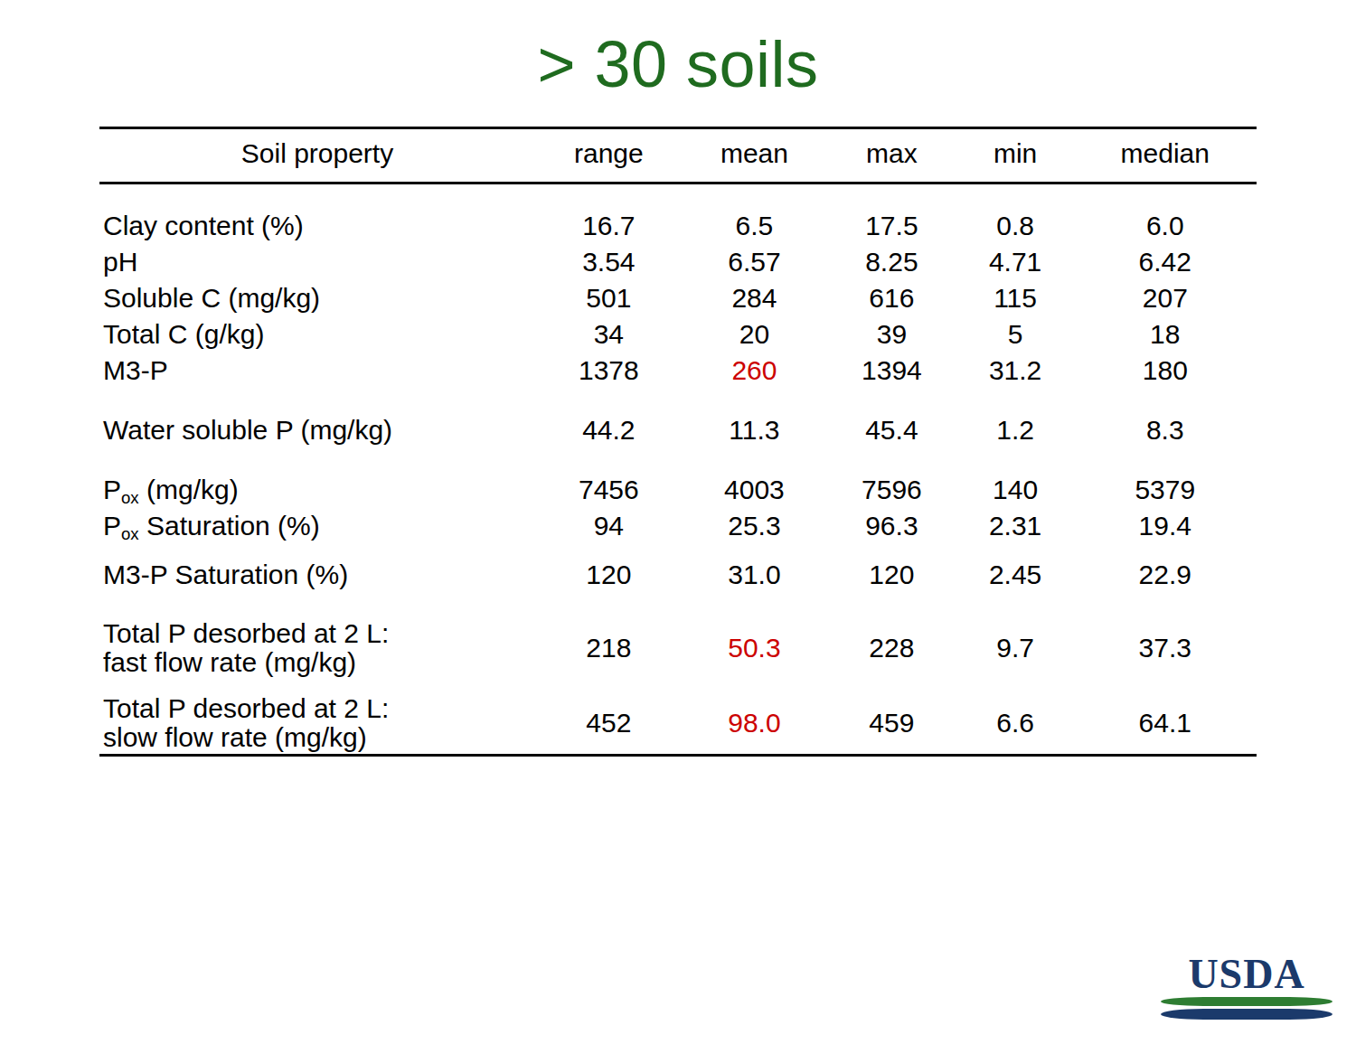> 30 soils
| Soil property | range | mean | max | min | median |
| --- | --- | --- | --- | --- | --- |
| Clay content (%) | 16.7 | 6.5 | 17.5 | 0.8 | 6.0 |
| pH | 3.54 | 6.57 | 8.25 | 4.71 | 6.42 |
| Soluble C (mg/kg) | 501 | 284 | 616 | 115 | 207 |
| Total C (g/kg) | 34 | 20 | 39 | 5 | 18 |
| M3-P | 1378 | 260 | 1394 | 31.2 | 180 |
| Water soluble P (mg/kg) | 44.2 | 11.3 | 45.4 | 1.2 | 8.3 |
| P ox (mg/kg) | 7456 | 4003 | 7596 | 140 | 5379 |
| P ox Saturation (%) | 94 | 25.3 | 96.3 | 2.31 | 19.4 |
| M3-P Saturation (%) | 120 | 31.0 | 120 | 2.45 | 22.9 |
| Total P desorbed at 2 L: fast flow rate (mg/kg) | 218 | 50.3 | 228 | 9.7 | 37.3 |
| Total P desorbed at 2 L: slow flow rate (mg/kg) | 452 | 98.0 | 459 | 6.6 | 64.1 |
USDA